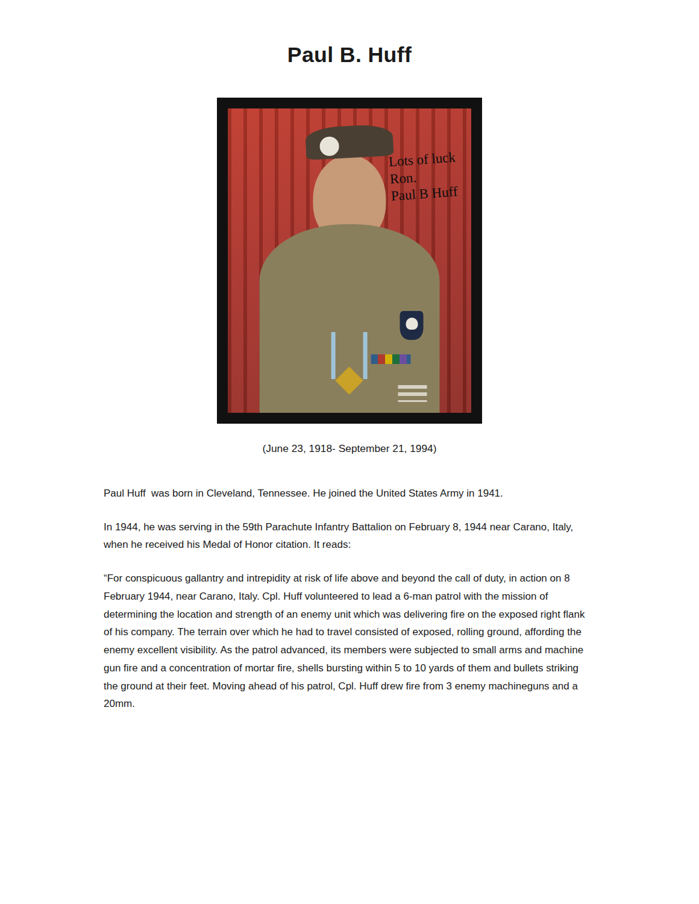Paul B. Huff
Lots of luck
Ron.
Paul B Huff
(June 23, 1918- September 21, 1994)
Paul Huff was born in Cleveland, Tennessee. He joined the United States Army in 1941.
In 1944, he was serving in the 59th Parachute Infantry Battalion on February 8, 1944 near Carano, Italy, when he received his Medal of Honor citation. It reads:
“For conspicuous gallantry and intrepidity at risk of life above and beyond the call of duty, in action on 8 February 1944, near Carano, Italy. Cpl. Huff volunteered to lead a 6-man patrol with the mission of determining the location and strength of an enemy unit which was delivering fire on the exposed right flank of his company. The terrain over which he had to travel consisted of exposed, rolling ground, affording the enemy excellent visibility. As the patrol advanced, its members were subjected to small arms and machine gun fire and a concentration of mortar fire, shells bursting within 5 to 10 yards of them and bullets striking the ground at their feet. Moving ahead of his patrol, Cpl. Huff drew fire from 3 enemy machineguns and a 20mm.